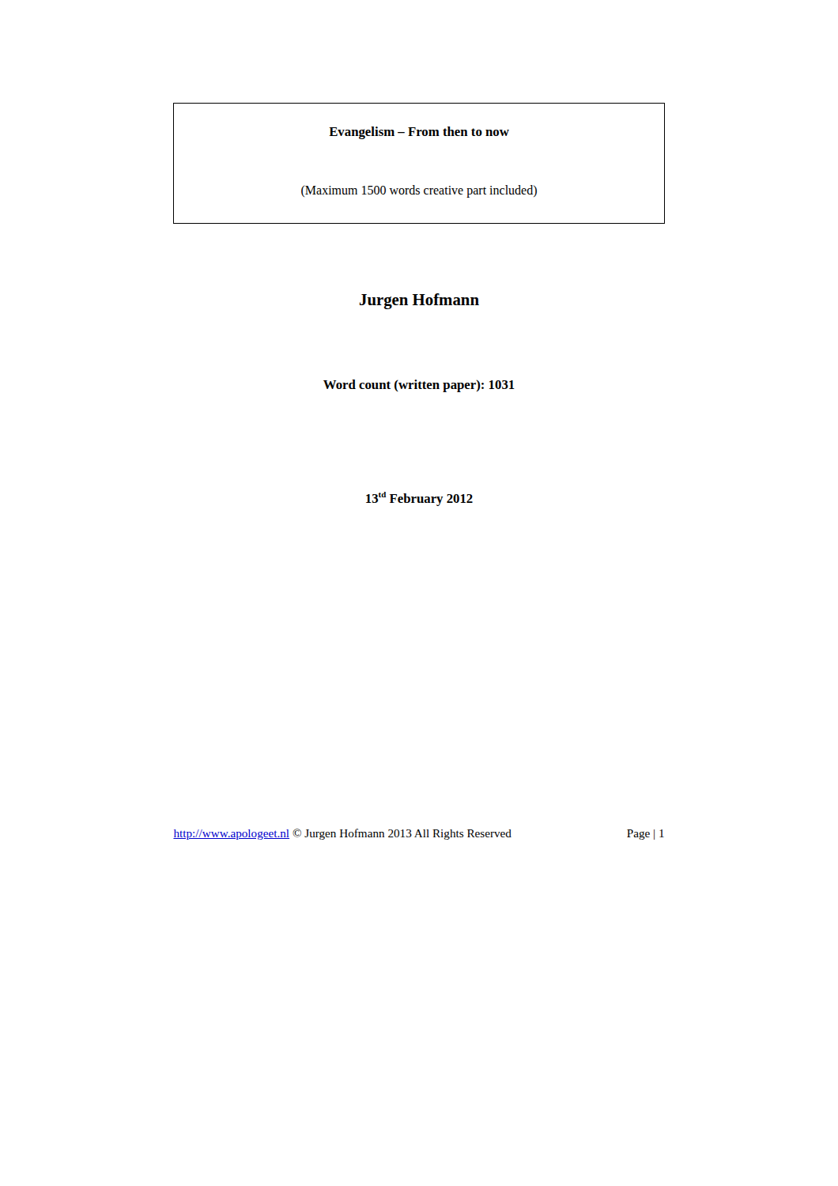Evangelism – From then to now
(Maximum 1500 words creative part included)
Jurgen Hofmann
Word count (written paper): 1031
13td February 2012
http://www.apologeet.nl © Jurgen Hofmann 2013 All Rights Reserved
Page | 1